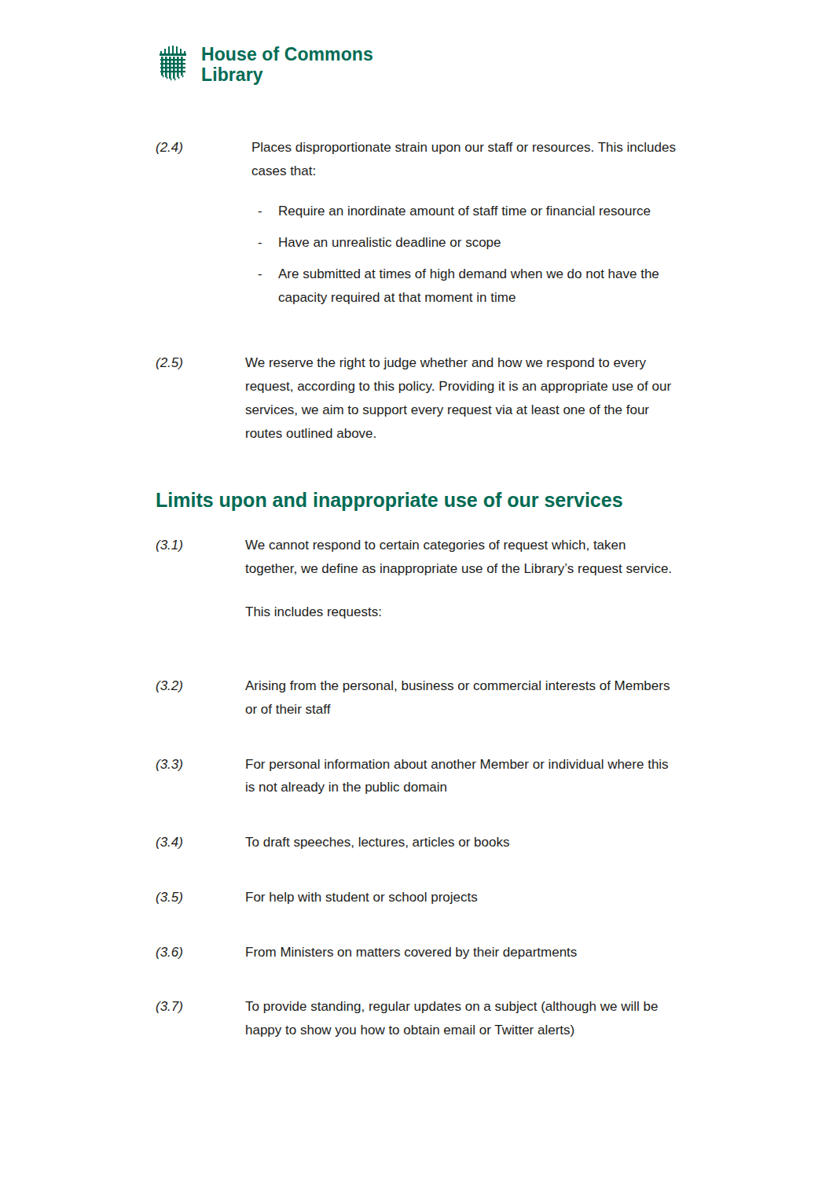House of Commons Library
(2.4)
Places disproportionate strain upon our staff or resources. This includes cases that:
Require an inordinate amount of staff time or financial resource
Have an unrealistic deadline or scope
Are submitted at times of high demand when we do not have the capacity required at that moment in time
(2.5)
We reserve the right to judge whether and how we respond to every request, according to this policy. Providing it is an appropriate use of our services, we aim to support every request via at least one of the four routes outlined above.
Limits upon and inappropriate use of our services
(3.1)
We cannot respond to certain categories of request which, taken together, we define as inappropriate use of the Library’s request service.
This includes requests:
(3.2)
Arising from the personal, business or commercial interests of Members or of their staff
(3.3)
For personal information about another Member or individual where this is not already in the public domain
(3.4)
To draft speeches, lectures, articles or books
(3.5)
For help with student or school projects
(3.6)
From Ministers on matters covered by their departments
(3.7)
To provide standing, regular updates on a subject (although we will be happy to show you how to obtain email or Twitter alerts)